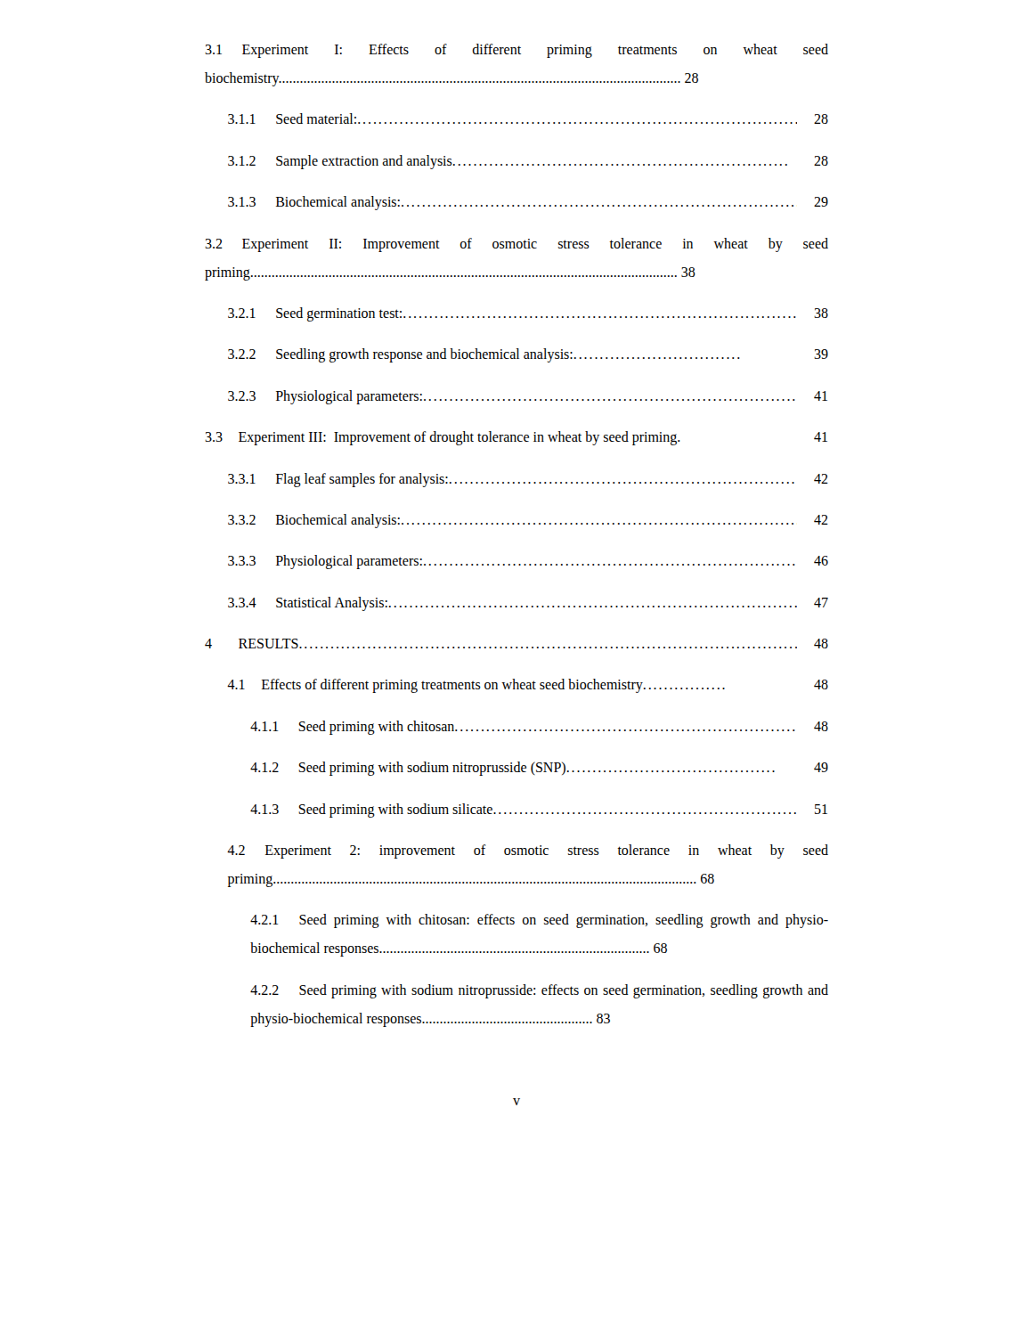3.1 Experiment I: Effects of different priming treatments on wheat seed biochemistry................................................................................................................. 28
3.1.1 Seed material:............................................................................................. 28
3.1.2 Sample extraction and analysis................................................................ 28
3.1.3 Biochemical analysis:.............................................................................. 29
3.2 Experiment II: Improvement of osmotic stress tolerance in wheat by seed priming........................................................................................................................ 38
3.2.1 Seed germination test:.............................................................................. 38
3.2.2 Seedling growth response and biochemical analysis:................................ 39
3.2.3 Physiological parameters:......................................................................... 41
3.3 Experiment III: Improvement of drought tolerance in wheat by seed priming. 41
3.3.1 Flag leaf samples for analysis:..................................................................... 42
3.3.2 Biochemical analysis:.............................................................................. 42
3.3.3 Physiological parameters:......................................................................... 46
3.3.4 Statistical Analysis:.................................................................................. 47
4 RESULTS............................................................................................................. 48
4.1 Effects of different priming treatments on wheat seed biochemistry................ 48
4.1.1 Seed priming with chitosan....................................................................... 48
4.1.2 Seed priming with sodium nitroprusside (SNP)........................................ 49
4.1.3 Seed priming with sodium silicate........................................................... 51
4.2 Experiment 2: improvement of osmotic stress tolerance in wheat by seed priming....................................................................................................................... 68
4.2.1 Seed priming with chitosan: effects on seed germination, seedling growth and physio-biochemical responses............................................................................ 68
4.2.2 Seed priming with sodium nitroprusside: effects on seed germination, seedling growth and physio-biochemical responses................................................ 83
v